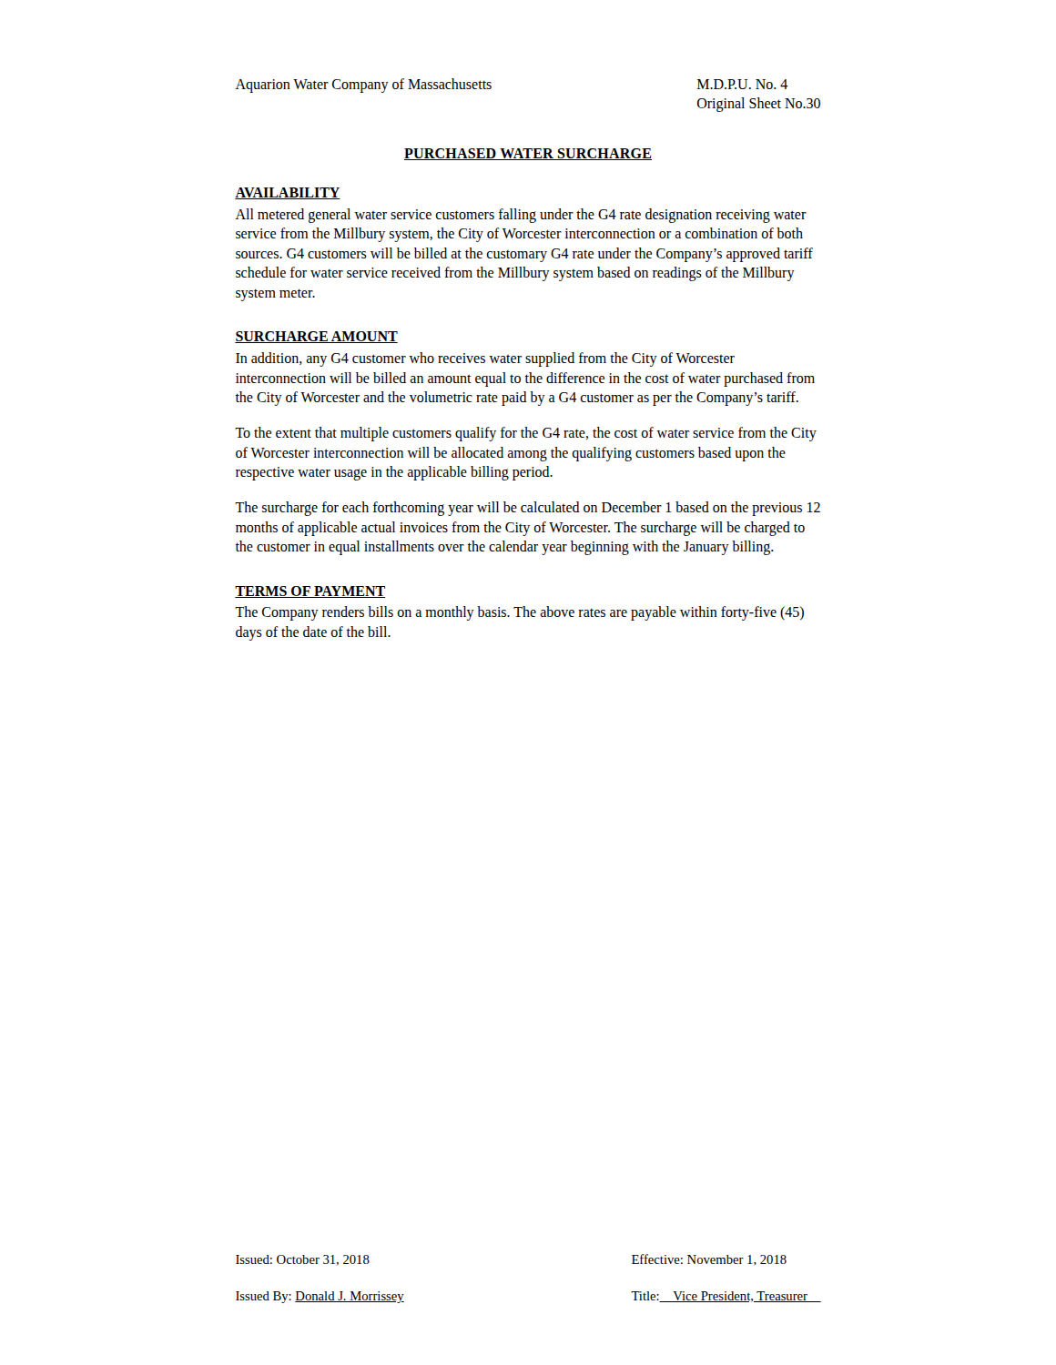Aquarion Water Company of Massachusetts
M.D.P.U. No. 4
Original Sheet No.30
PURCHASED WATER SURCHARGE
AVAILABILITY
All metered general water service customers falling under the G4 rate designation receiving water service from the Millbury system, the City of Worcester interconnection or a combination of both sources. G4 customers will be billed at the customary G4 rate under the Company’s approved tariff schedule for water service received from the Millbury system based on readings of the Millbury system meter.
SURCHARGE AMOUNT
In addition, any G4 customer who receives water supplied from the City of Worcester interconnection will be billed an amount equal to the difference in the cost of water purchased from the City of Worcester and the volumetric rate paid by a G4 customer as per the Company’s tariff.
To the extent that multiple customers qualify for the G4 rate, the cost of water service from the City of Worcester interconnection will be allocated among the qualifying customers based upon the respective water usage in the applicable billing period.
The surcharge for each forthcoming year will be calculated on December 1 based on the previous 12 months of applicable actual invoices from the City of Worcester. The surcharge will be charged to the customer in equal installments over the calendar year beginning with the January billing.
TERMS OF PAYMENT
The Company renders bills on a monthly basis. The above rates are payable within forty-five (45) days of the date of the bill.
Issued: October 31, 2018
Issued By: Donald J. Morrissey
Effective: November 1, 2018
Title: Vice President, Treasurer